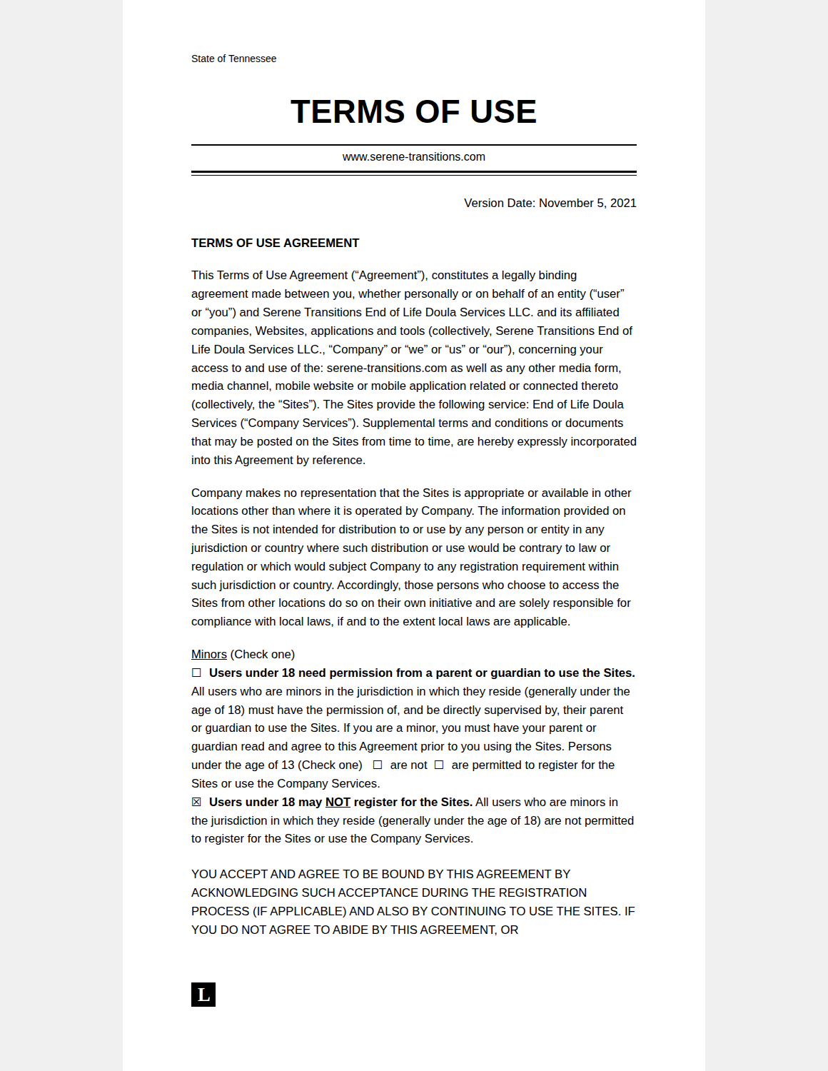State of Tennessee
TERMS OF USE
www.serene-transitions.com
Version Date: November 5, 2021
TERMS OF USE AGREEMENT
This Terms of Use Agreement (“Agreement”), constitutes a legally binding agreement made between you, whether personally or on behalf of an entity (“user” or “you”) and Serene Transitions End of Life Doula Services LLC. and its affiliated companies, Websites, applications and tools (collectively, Serene Transitions End of Life Doula Services LLC., “Company” or “we” or “us” or “our”), concerning your access to and use of the: serene-transitions.com as well as any other media form, media channel, mobile website or mobile application related or connected thereto (collectively, the “Sites”). The Sites provide the following service: End of Life Doula Services (“Company Services”). Supplemental terms and conditions or documents that may be posted on the Sites from time to time, are hereby expressly incorporated into this Agreement by reference.
Company makes no representation that the Sites is appropriate or available in other locations other than where it is operated by Company. The information provided on the Sites is not intended for distribution to or use by any person or entity in any jurisdiction or country where such distribution or use would be contrary to law or regulation or which would subject Company to any registration requirement within such jurisdiction or country. Accordingly, those persons who choose to access the Sites from other locations do so on their own initiative and are solely responsible for compliance with local laws, if and to the extent local laws are applicable.
Minors (Check one)
☐Users under 18 need permission from a parent or guardian to use the Sites. All users who are minors in the jurisdiction in which they reside (generally under the age of 18) must have the permission of, and be directly supervised by, their parent or guardian to use the Sites. If you are a minor, you must have your parent or guardian read and agree to this Agreement prior to you using the Sites. Persons under the age of 13 (Check one) ☐are not ☐are permitted to register for the Sites or use the Company Services.
☒Users under 18 may NOT register for the Sites. All users who are minors in the jurisdiction in which they reside (generally under the age of 18) are not permitted to register for the Sites or use the Company Services.
YOU ACCEPT AND AGREE TO BE BOUND BY THIS AGREEMENT BY ACKNOWLEDGING SUCH ACCEPTANCE DURING THE REGISTRATION PROCESS (IF APPLICABLE) AND ALSO BY CONTINUING TO USE THE SITES. IF YOU DO NOT AGREE TO ABIDE BY THIS AGREEMENT, OR
L